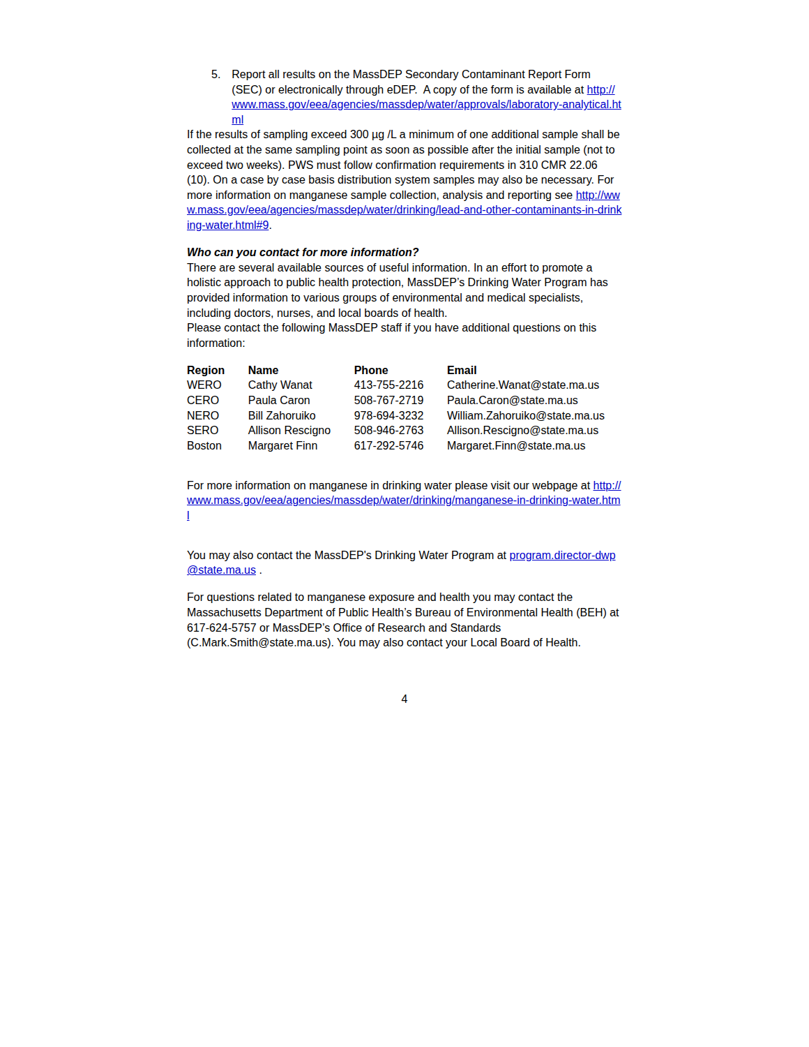Report all results on the MassDEP Secondary Contaminant Report Form (SEC) or electronically through eDEP. A copy of the form is available at http://www.mass.gov/eea/agencies/massdep/water/approvals/laboratory-analytical.html
If the results of sampling exceed 300 µg /L a minimum of one additional sample shall be collected at the same sampling point as soon as possible after the initial sample (not to exceed two weeks). PWS must follow confirmation requirements in 310 CMR 22.06 (10). On a case by case basis distribution system samples may also be necessary. For more information on manganese sample collection, analysis and reporting see http://www.mass.gov/eea/agencies/massdep/water/drinking/lead-and-other-contaminants-in-drinking-water.html#9.
Who can you contact for more information?
There are several available sources of useful information. In an effort to promote a holistic approach to public health protection, MassDEP’s Drinking Water Program has provided information to various groups of environmental and medical specialists, including doctors, nurses, and local boards of health.
Please contact the following MassDEP staff if you have additional questions on this information:
| Region | Name | Phone | Email |
| --- | --- | --- | --- |
| WERO | Cathy Wanat | 413-755-2216 | Catherine.Wanat@state.ma.us |
| CERO | Paula Caron | 508-767-2719 | Paula.Caron@state.ma.us |
| NERO | Bill Zahoruiko | 978-694-3232 | William.Zahoruiko@state.ma.us |
| SERO | Allison Rescigno | 508-946-2763 | Allison.Rescigno@state.ma.us |
| Boston | Margaret Finn | 617-292-5746 | Margaret.Finn@state.ma.us |
For more information on manganese in drinking water please visit our webpage at http://www.mass.gov/eea/agencies/massdep/water/drinking/manganese-in-drinking-water.html
You may also contact the MassDEP's Drinking Water Program at program.director-dwp@state.ma.us .
For questions related to manganese exposure and health you may contact the Massachusetts Department of Public Health’s Bureau of Environmental Health (BEH) at 617-624-5757 or MassDEP’s Office of Research and Standards (C.Mark.Smith@state.ma.us). You may also contact your Local Board of Health.
4